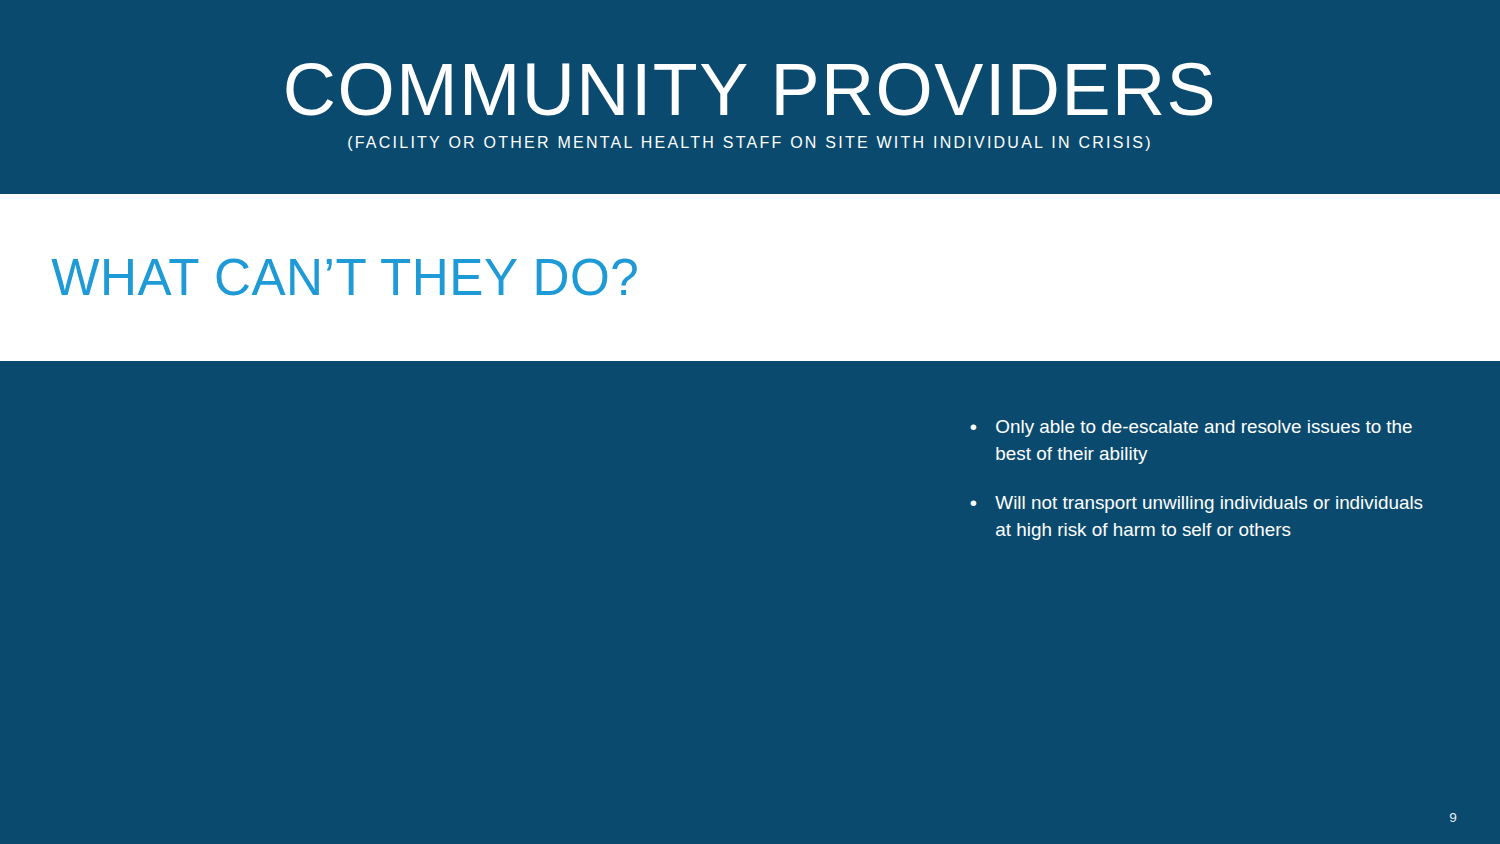Community Providers
(Facility or other mental health staff on site with individual in crisis)
What can’t they do?
Only able to de-escalate and resolve issues to the best of their ability
Will not transport unwilling individuals or individuals at high risk of harm to self or others
9